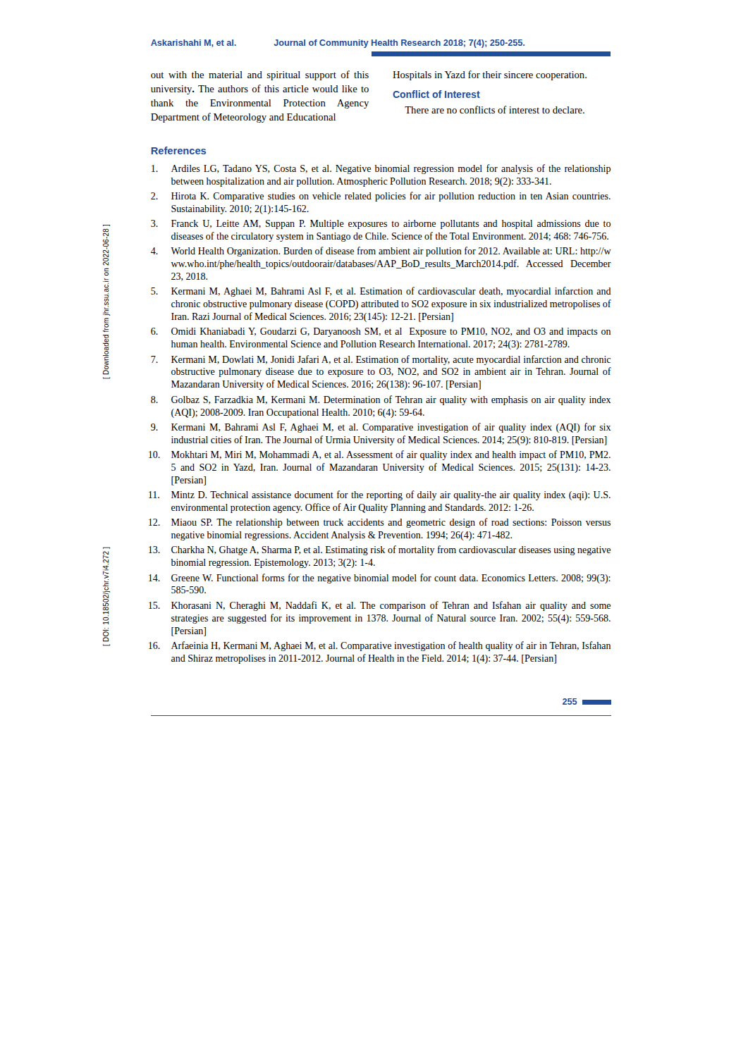[ Downloaded from jhr.ssu.ac.ir on 2022-06-28 ]
[ DOI: 10.18502/jchr.v7i4.272 ]
Askarishahi M, et al.
Journal of Community Health Research 2018; 7(4); 250-255.
out with the material and spiritual support of this university. The authors of this article would like to thank the Environmental Protection Agency Department of Meteorology and Educational
Hospitals in Yazd for their sincere cooperation.
Conflict of Interest
There are no conflicts of interest to declare.
References
Ardiles LG, Tadano YS, Costa S, et al. Negative binomial regression model for analysis of the relationship between hospitalization and air pollution. Atmospheric Pollution Research. 2018; 9(2): 333-341.
Hirota K. Comparative studies on vehicle related policies for air pollution reduction in ten Asian countries. Sustainability. 2010; 2(1):145-162.
Franck U, Leitte AM, Suppan P. Multiple exposures to airborne pollutants and hospital admissions due to diseases of the circulatory system in Santiago de Chile. Science of the Total Environment. 2014; 468: 746-756.
World Health Organization. Burden of disease from ambient air pollution for 2012. Available at: URL: http://www.who.int/phe/health_topics/outdoorair/databases/AAP_BoD_results_March2014.pdf. Accessed December 23, 2018.
Kermani M, Aghaei M, Bahrami Asl F, et al. Estimation of cardiovascular death, myocardial infarction and chronic obstructive pulmonary disease (COPD) attributed to SO2 exposure in six industrialized metropolises of Iran. Razi Journal of Medical Sciences. 2016; 23(145): 12-21. [Persian]
Omidi Khaniabadi Y, Goudarzi G, Daryanoosh SM, et al Exposure to PM10, NO2, and O3 and impacts on human health. Environmental Science and Pollution Research International. 2017; 24(3): 2781-2789.
Kermani M, Dowlati M, Jonidi Jafari A, et al. Estimation of mortality, acute myocardial infarction and chronic obstructive pulmonary disease due to exposure to O3, NO2, and SO2 in ambient air in Tehran. Journal of Mazandaran University of Medical Sciences. 2016; 26(138): 96-107. [Persian]
Golbaz S, Farzadkia M, Kermani M. Determination of Tehran air quality with emphasis on air quality index (AQI); 2008-2009. Iran Occupational Health. 2010; 6(4): 59-64.
Kermani M, Bahrami Asl F, Aghaei M, et al. Comparative investigation of air quality index (AQI) for six industrial cities of Iran. The Journal of Urmia University of Medical Sciences. 2014; 25(9): 810-819. [Persian]
Mokhtari M, Miri M, Mohammadi A, et al. Assessment of air quality index and health impact of PM10, PM2. 5 and SO2 in Yazd, Iran. Journal of Mazandaran University of Medical Sciences. 2015; 25(131): 14-23. [Persian]
Mintz D. Technical assistance document for the reporting of daily air quality-the air quality index (aqi): U.S. environmental protection agency. Office of Air Quality Planning and Standards. 2012: 1-26.
Miaou SP. The relationship between truck accidents and geometric design of road sections: Poisson versus negative binomial regressions. Accident Analysis & Prevention. 1994; 26(4): 471-482.
Charkha N, Ghatge A, Sharma P, et al. Estimating risk of mortality from cardiovascular diseases using negative binomial regression. Epistemology. 2013; 3(2): 1-4.
Greene W. Functional forms for the negative binomial model for count data. Economics Letters. 2008; 99(3): 585-590.
Khorasani N, Cheraghi M, Naddafi K, et al. The comparison of Tehran and Isfahan air quality and some strategies are suggested for its improvement in 1378. Journal of Natural source Iran. 2002; 55(4): 559-568. [Persian]
Arfaeinia H, Kermani M, Aghaei M, et al. Comparative investigation of health quality of air in Tehran, Isfahan and Shiraz metropolises in 2011-2012. Journal of Health in the Field. 2014; 1(4): 37-44. [Persian]
255